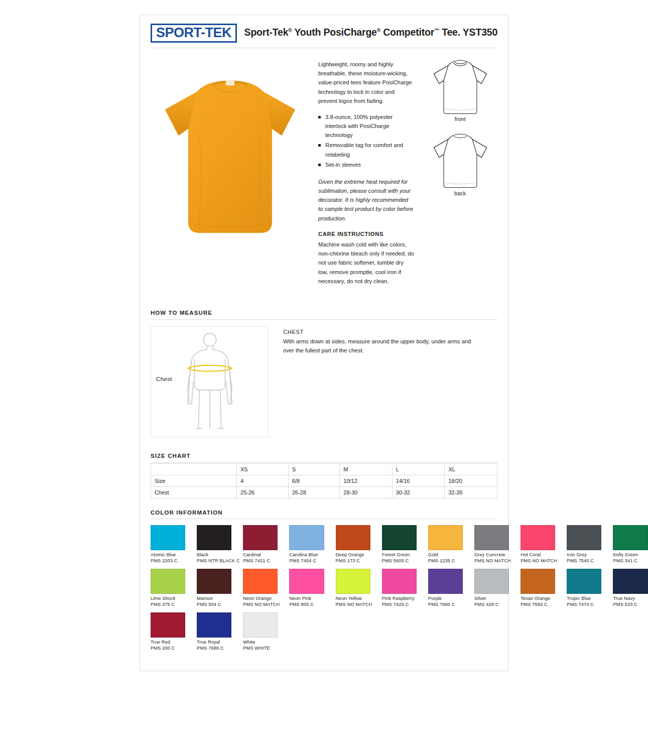SPORT-TEK
Sport-Tek® Youth PosiCharge® Competitor™ Tee. YST350
Lightweight, roomy and highly breathable, these moisture-wicking, value-priced tees feature PosiCharge technology to lock in color and prevent logos from fading.
3.8-ounce, 100% polyester interlock with PosiCharge technology
Removable tag for comfort and relabeling
Set-in sleeves
Given the extreme heat required for sublimation, please consult with your decorator. It is highly recommended to sample test product by color before production.
CARE INSTRUCTIONS
Machine wash cold with like colors, non-chlorine bleach only if needed, do not use fabric softener, tumble dry low, remove promptle, cool iron if necessary, do not dry clean.
front
back
HOW TO MEASURE
Chest
CHEST
With arms down at sides, measure around the upper body, under arms and over the fullest part of the chest.
SIZE CHART
| | XS | S | M | L | XL |
| --- | --- | --- | --- | --- | --- |
| Size | 4 | 6/8 | 10/12 | 14/16 | 18/20 |
| Chest | 25-26 | 26-28 | 28-30 | 30-32 | 32-35 |
COLOR INFORMATION
Atomic Blue
PMS 2203 C
Black
PMS NTR BLACK C
Cardinal
PMS 7421 C
Carolina Blue
PMS 7454 C
Deep Orange
PMS 173 C
Forest Green
PMS 5605 C
Gold
PMS 1235 C
Grey Concrete
PMS NO MATCH
Hot Coral
PMS NO MATCH
Iron Grey
PMS 7540 C
Kelly Green
PMS 341 C
Lime Shock
PMS 375 C
Maroon
PMS 504 C
Neon Orange
PMS NO MATCH
Neon Pink
PMS 806 C
Neon Yellow
PMS NO MATCH
Pink Raspberry
PMS 7425 C
Purple
PMS 7680 C
Silver
PMS 429 C
Texas Orange
PMS 7592 C
Tropic Blue
PMS 7474 C
True Navy
PMS 533 C
True Red
PMS 200 C
True Royal
PMS 7686 C
White
PMS WHITE